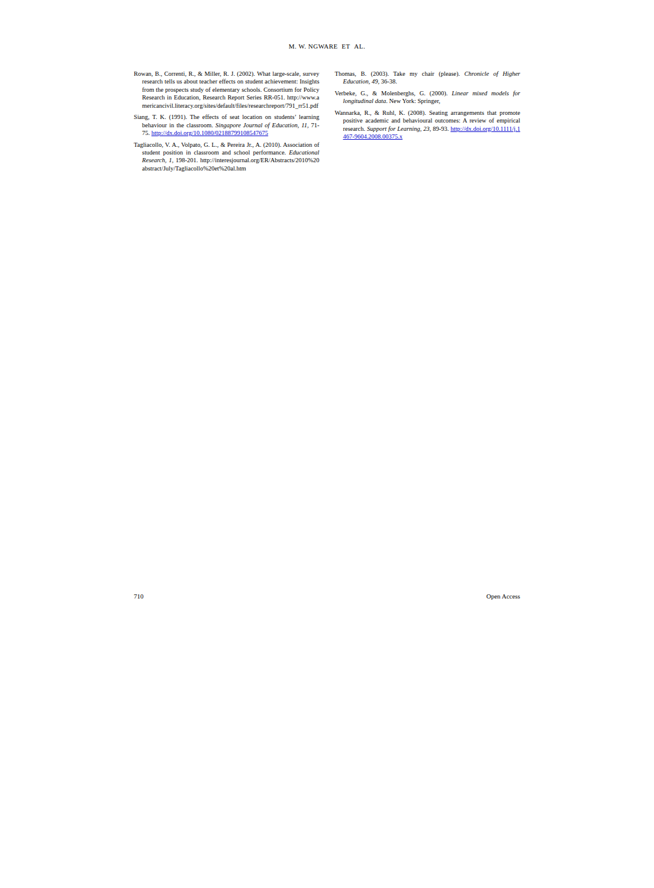M. W. NGWARE ET AL.
Rowan, B., Correnti, R., & Miller, R. J. (2002). What large-scale, survey research tells us about teacher effects on student achievement: Insights from the prospects study of elementary schools. Consortium for Policy Research in Education, Research Report Series RR-051. http://www.americancivil.literacy.org/sites/default/files/researchreport/791_rr51.pdf
Siang, T. K. (1991). The effects of seat location on students’ learning behaviour in the classroom. Singapore Journal of Education, 11, 71-75. http://dx.doi.org/10.1080/02188799108547675
Tagliacollo, V. A., Volpato, G. L., & Pereira Jr., A. (2010). Association of student position in classroom and school performance. Educational Research, 1, 198-201. http://interesjournal.org/ER/Abstracts/2010%20abstract/July/Tagliacollo%20et%20al.htm
Thomas, B. (2003). Take my chair (please). Chronicle of Higher Education, 49, 36-38.
Verbeke, G., & Molenberghs, G. (2000). Linear mixed models for longitudinal data. New York: Springer,
Wannarka, R., & Ruhl, K. (2008). Seating arrangements that promote positive academic and behavioural outcomes: A review of empirical research. Support for Learning, 23, 89-93. http://dx.doi.org/10.1111/j.1467-9604.2008.00375.x
710 Open Access